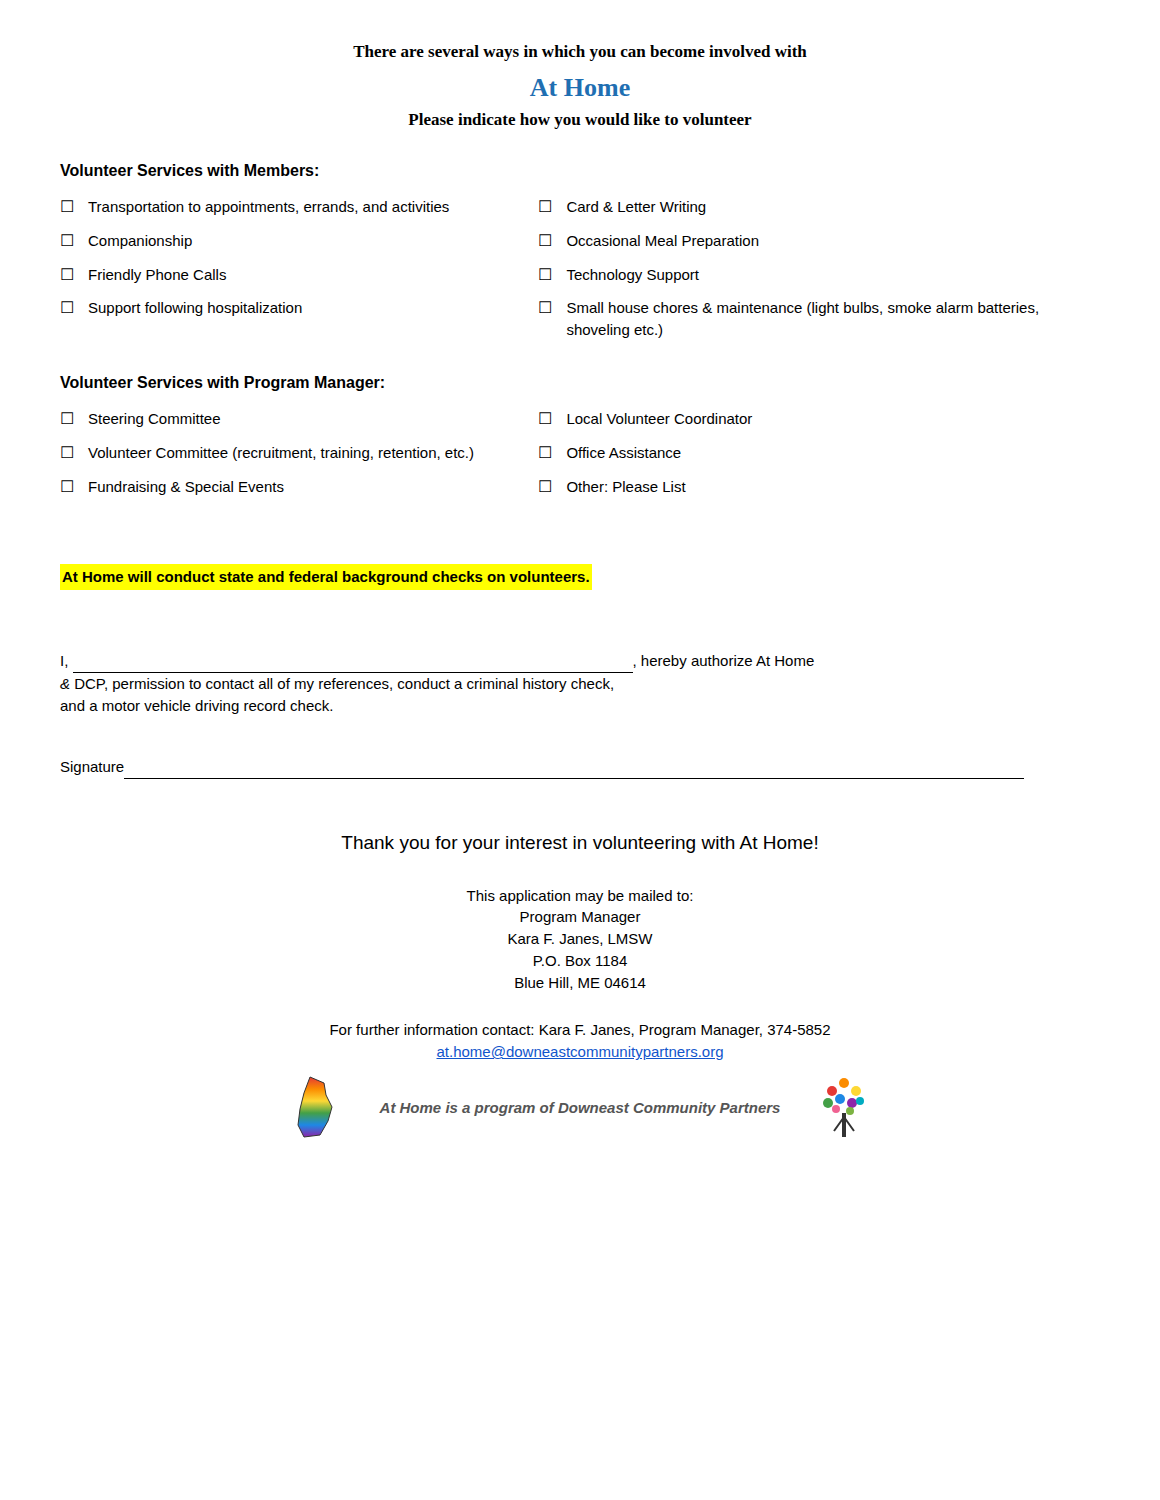There are several ways in which you can become involved with
At Home
Please indicate how you would like to volunteer
Volunteer Services with Members:
| Transportation to appointments, errands, and activities Companionship Friendly Phone Calls Support following hospitalization | Card & Letter Writing Occasional Meal Preparation Technology Support Small house chores & maintenance (light bulbs, smoke alarm batteries, shoveling etc.) |
Volunteer Services with Program Manager:
| Steering Committee Volunteer Committee (recruitment, training, retention, etc.) Fundraising & Special Events | Local Volunteer Coordinator Office Assistance Other: Please List |
At Home will conduct state and federal background checks on volunteers.
I, , hereby authorize At Home
& DCP, permission to contact all of my references, conduct a criminal history check,
and a motor vehicle driving record check.
Signature
Thank you for your interest in volunteering with At Home!
This application may be mailed to:
Program Manager
Kara F. Janes, LMSW
P.O. Box 1184
Blue Hill, ME 04614
For further information contact: Kara F. Janes, Program Manager, 374-5852
at.home@downeastcommunitypartners.org
At Home is a program of Downeast Community Partners